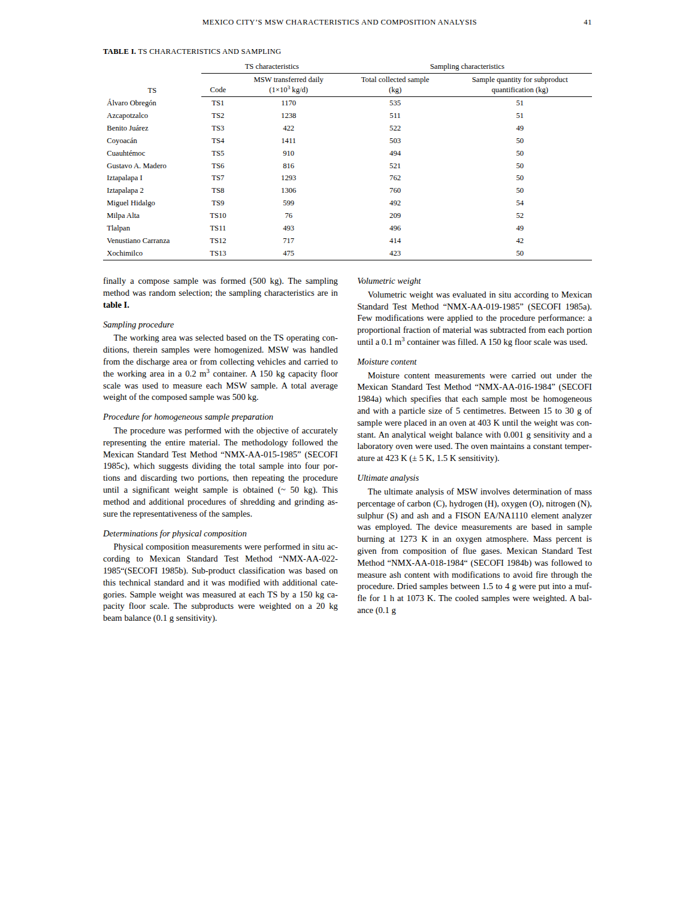Mexico City’s MSW characteristics and composition analysis 41
TABLE I. TS CHARACTERISTICS AND SAMPLING
| TS | TS characteristics | Sampling characteristics |
| --- | --- | --- |
| Code | MSW transferred daily (1×10 3 kg/d) | Total collected sample (kg) | Sample quantity for subproduct quantification (kg) |
| Álvaro Obregón | TS1 | 1170 | 535 | 51 |
| Azcapotzalco | TS2 | 1238 | 511 | 51 |
| Benito Juárez | TS3 | 422 | 522 | 49 |
| Coyoacán | TS4 | 1411 | 503 | 50 |
| Cuauhtémoc | TS5 | 910 | 494 | 50 |
| Gustavo A. Madero | TS6 | 816 | 521 | 50 |
| Iztapalapa I | TS7 | 1293 | 762 | 50 |
| Iztapalapa 2 | TS8 | 1306 | 760 | 50 |
| Miguel Hidalgo | TS9 | 599 | 492 | 54 |
| Milpa Alta | TS10 | 76 | 209 | 52 |
| Tlalpan | TS11 | 493 | 496 | 49 |
| Venustiano Carranza | TS12 | 717 | 414 | 42 |
| Xochimilco | TS13 | 475 | 423 | 50 |
finally a compose sample was formed (500 kg). The sampling method was random selection; the sampling characteristics are in table I.
Sampling procedure
The working area was selected based on the TS operating conditions, therein samples were homogenized. MSW was handled from the discharge area or from collecting vehicles and carried to the working area in a 0.2 m3 container. A 150 kg capacity floor scale was used to measure each MSW sample. A total average weight of the composed sample was 500 kg.
Procedure for homogeneous sample preparation
The procedure was performed with the objective of accurately representing the entire material. The methodology followed the Mexican Standard Test Method “NMX-AA-015-1985” (SECOFI 1985c), which suggests dividing the total sample into four portions and discarding two portions, then repeating the procedure until a significant weight sample is obtained (~ 50 kg). This method and additional procedures of shredding and grinding assure the representativeness of the samples.
Determinations for physical composition
Physical composition measurements were performed in situ according to Mexican Standard Test Method “NMX-AA-022-1985“(SECOFI 1985b). Sub-product classification was based on this technical standard and it was modified with additional categories. Sample weight was measured at each TS by a 150 kg capacity floor scale. The subproducts were weighted on a 20 kg beam balance (0.1 g sensitivity).
Volumetric weight
Volumetric weight was evaluated in situ according to Mexican Standard Test Method “NMX-AA-019-1985” (SECOFI 1985a). Few modifications were applied to the procedure performance: a proportional fraction of material was subtracted from each portion until a 0.1 m3 container was filled. A 150 kg floor scale was used.
Moisture content
Moisture content measurements were carried out under the Mexican Standard Test Method “NMX-AA-016-1984” (SECOFI 1984a) which specifies that each sample most be homogeneous and with a particle size of 5 centimetres. Between 15 to 30 g of sample were placed in an oven at 403 K until the weight was constant. An analytical weight balance with 0.001 g sensitivity and a laboratory oven were used. The oven maintains a constant temperature at 423 K (± 5 K, 1.5 K sensitivity).
Ultimate analysis
The ultimate analysis of MSW involves determination of mass percentage of carbon (C), hydrogen (H), oxygen (O), nitrogen (N), sulphur (S) and ash and a FISON EA/NA1110 element analyzer was employed. The device measurements are based in sample burning at 1273 K in an oxygen atmosphere. Mass percent is given from composition of flue gases. Mexican Standard Test Method “NMX-AA-018-1984“ (SECOFI 1984b) was followed to measure ash content with modifications to avoid fire through the procedure. Dried samples between 1.5 to 4 g were put into a muffle for 1 h at 1073 K. The cooled samples were weighted. A balance (0.1 g